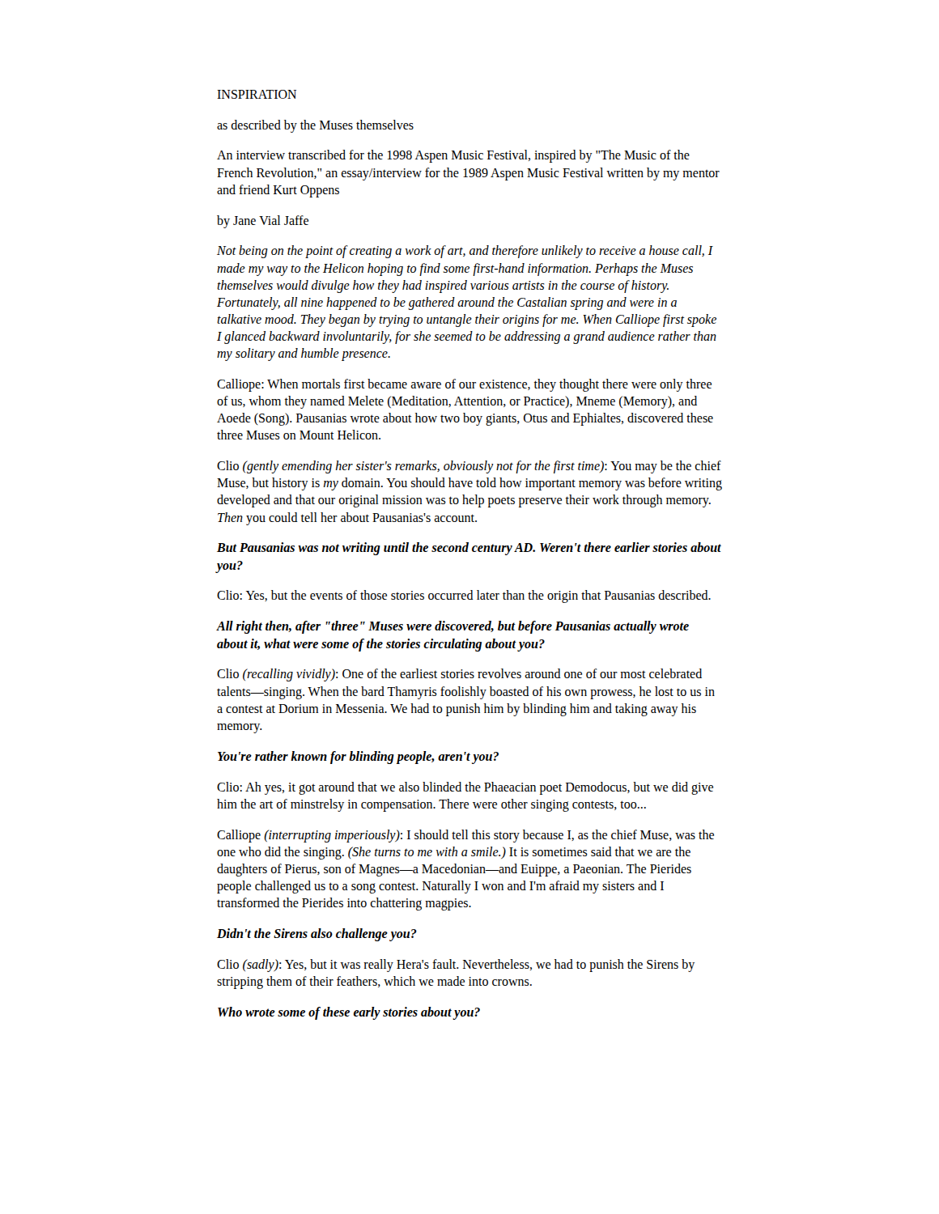INSPIRATION
as described by the Muses themselves
An interview transcribed for the 1998 Aspen Music Festival, inspired by "The Music of the French Revolution," an essay/interview for the 1989 Aspen Music Festival written by my mentor and friend Kurt Oppens
by Jane Vial Jaffe
Not being on the point of creating a work of art, and therefore unlikely to receive a house call, I made my way to the Helicon hoping to find some first-hand information. Perhaps the Muses themselves would divulge how they had inspired various artists in the course of history. Fortunately, all nine happened to be gathered around the Castalian spring and were in a talkative mood. They began by trying to untangle their origins for me. When Calliope first spoke I glanced backward involuntarily, for she seemed to be addressing a grand audience rather than my solitary and humble presence.
Calliope: When mortals first became aware of our existence, they thought there were only three of us, whom they named Melete (Meditation, Attention, or Practice), Mneme (Memory), and Aoede (Song). Pausanias wrote about how two boy giants, Otus and Ephialtes, discovered these three Muses on Mount Helicon.
Clio (gently emending her sister's remarks, obviously not for the first time): You may be the chief Muse, but history is my domain. You should have told how important memory was before writing developed and that our original mission was to help poets preserve their work through memory. Then you could tell her about Pausanias's account.
But Pausanias was not writing until the second century AD. Weren't there earlier stories about you?
Clio: Yes, but the events of those stories occurred later than the origin that Pausanias described.
All right then, after "three" Muses were discovered, but before Pausanias actually wrote about it, what were some of the stories circulating about you?
Clio (recalling vividly): One of the earliest stories revolves around one of our most celebrated talents—singing. When the bard Thamyris foolishly boasted of his own prowess, he lost to us in a contest at Dorium in Messenia. We had to punish him by blinding him and taking away his memory.
You're rather known for blinding people, aren't you?
Clio: Ah yes, it got around that we also blinded the Phaeacian poet Demodocus, but we did give him the art of minstrelsy in compensation. There were other singing contests, too...
Calliope (interrupting imperiously): I should tell this story because I, as the chief Muse, was the one who did the singing. (She turns to me with a smile.) It is sometimes said that we are the daughters of Pierus, son of Magnes—a Macedonian—and Euippe, a Paeonian. The Pierides people challenged us to a song contest. Naturally I won and I'm afraid my sisters and I transformed the Pierides into chattering magpies.
Didn't the Sirens also challenge you?
Clio (sadly): Yes, but it was really Hera's fault. Nevertheless, we had to punish the Sirens by stripping them of their feathers, which we made into crowns.
Who wrote some of these early stories about you?